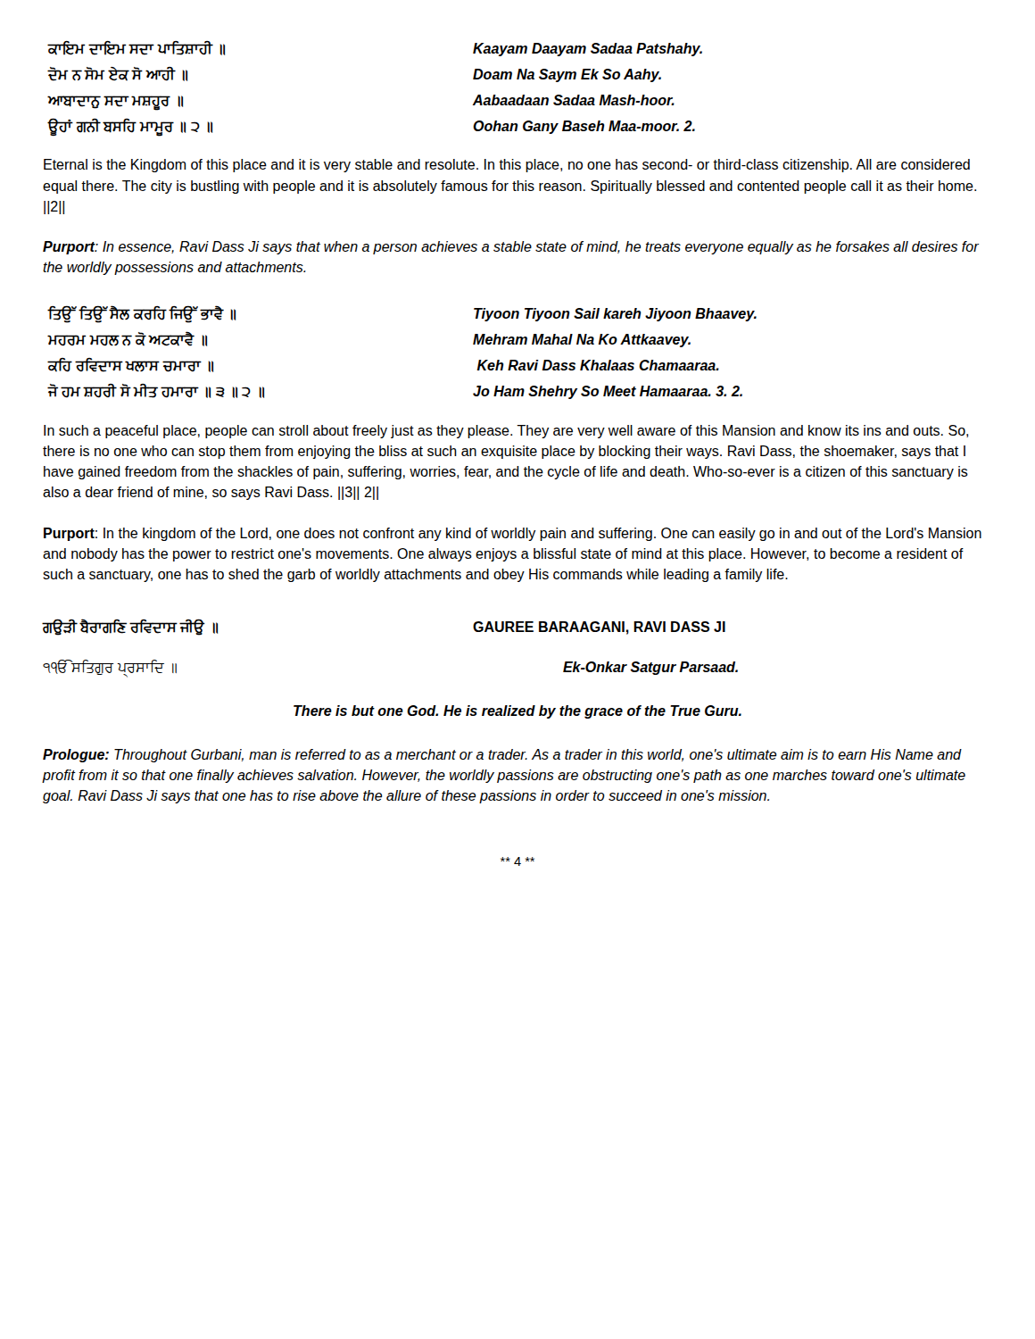| ਕਾਇਮ ਦਾਇਮ ਸਦਾ ਪਾਤਿਸ਼ਾਹੀ ॥ | Kaayam Daayam Sadaa Patshahy. |
| ਦੋਮ ਨ ਸੋਮ ਏਕ ਸੋ ਆਹੀ ॥ | Doam Na Saym Ek So Aahy. |
| ਆਬਾਦਾਨੁ ਸਦਾ ਮਸ਼ਹੂਰ ॥ | Aabaadaan Sadaa Mash-hoor. |
| ਊਹਾਂ ਗਨੀ ਬਸਹਿ ਮਾਮੂਰ ॥ ੨ ॥ | Oohan Gany Baseh Maa-moor. 2. |
Eternal is the Kingdom of this place and it is very stable and resolute. In this place, no one has second- or third-class citizenship. All are considered equal there. The city is bustling with people and it is absolutely famous for this reason. Spiritually blessed and contented people call it as their home. ||2||
Purport: In essence, Ravi Dass Ji says that when a person achieves a stable state of mind, he treats everyone equally as he forsakes all desires for the worldly possessions and attachments.
| ਤਿਉੱ ਤਿਉੱ ਸੈਲ ਕਰਹਿ ਜਿਉੱ ਭਾਵੈ ॥ | Tiyoon Tiyoon Sail kareh Jiyoon Bhaavey. |
| ਮਹਰਮ ਮਹਲ ਨ ਕੋ ਅਟਕਾਵੈ ॥ | Mehram Mahal Na Ko Attkaavey. |
| ਕਹਿ ਰਵਿਦਾਸ ਖਲਾਸ ਚਮਾਰਾ ॥ | Keh Ravi Dass Khalaas Chamaaraa. |
| ਜੋ ਹਮ ਸ਼ਹਰੀ ਸੋ ਮੀਤ ਹਮਾਰਾ ॥ ੩ ॥ ੨ ॥ | Jo Ham Shehry So Meet Hamaaraa. 3. 2. |
In such a peaceful place, people can stroll about freely just as they please. They are very well aware of this Mansion and know its ins and outs. So, there is no one who can stop them from enjoying the bliss at such an exquisite place by blocking their ways. Ravi Dass, the shoemaker, says that I have gained freedom from the shackles of pain, suffering, worries, fear, and the cycle of life and death. Who-so-ever is a citizen of this sanctuary is also a dear friend of mine, so says Ravi Dass. ||3|| 2||
Purport: In the kingdom of the Lord, one does not confront any kind of worldly pain and suffering. One can easily go in and out of the Lord's Mansion and nobody has the power to restrict one's movements. One always enjoys a blissful state of mind at this place. However, to become a resident of such a sanctuary, one has to shed the garb of worldly attachments and obey His commands while leading a family life.
ਗਉੜੀ ਬੈਰਾਗਣਿ ਰਵਿਦਾਸ ਜੀਉ ॥GAUREE BARAAGANI, RAVI DASS JI
੧ੴ ਸਤਿਗੁਰ ਪ੍ਰਸਾਦਿ ॥Ek-Onkar Satgur Parsaad.
There is but one God. He is realized by the grace of the True Guru.
Prologue: Throughout Gurbani, man is referred to as a merchant or a trader. As a trader in this world, one's ultimate aim is to earn His Name and profit from it so that one finally achieves salvation. However, the worldly passions are obstructing one's path as one marches toward one's ultimate goal. Ravi Dass Ji says that one has to rise above the allure of these passions in order to succeed in one's mission.
** 4 **